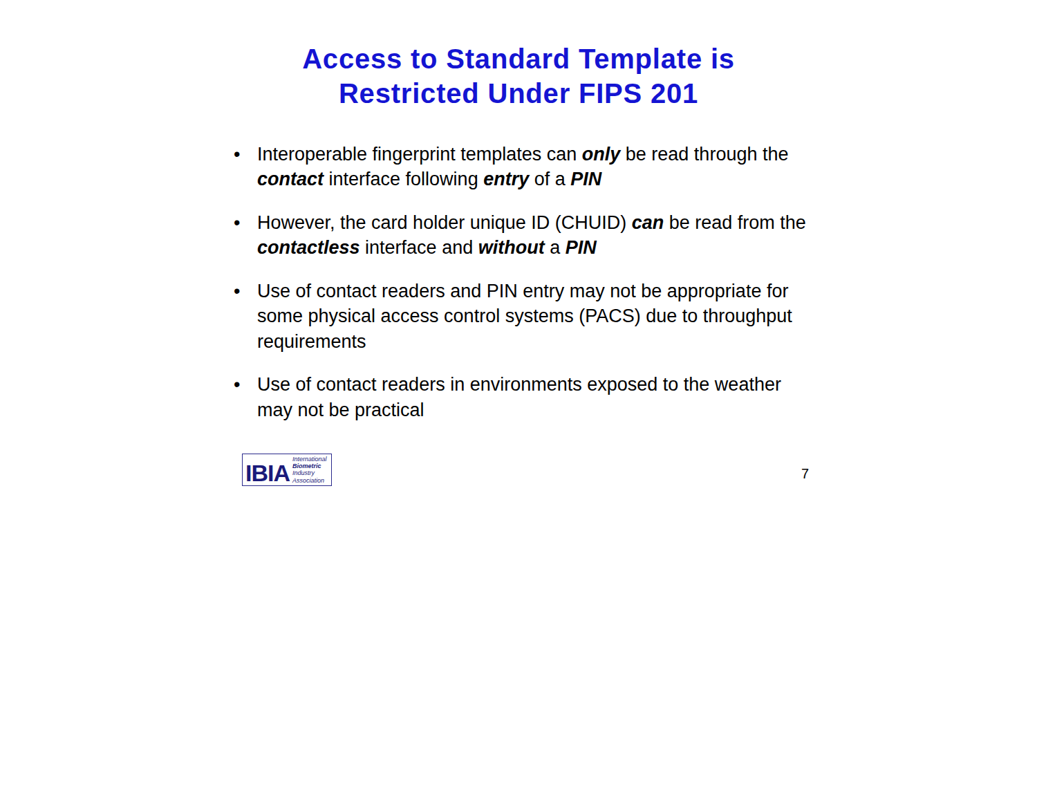Access to Standard Template is
Restricted Under FIPS 201
Interoperable fingerprint templates can only be read through the contact interface following entry of a PIN
However, the card holder unique ID (CHUID) can be read from the contactless interface and without a PIN
Use of contact readers and PIN entry may not be appropriate for some physical access control systems (PACS) due to throughput requirements
Use of contact readers in environments exposed to the weather may not be practical
IBIA
International Biometric Industry Association
7